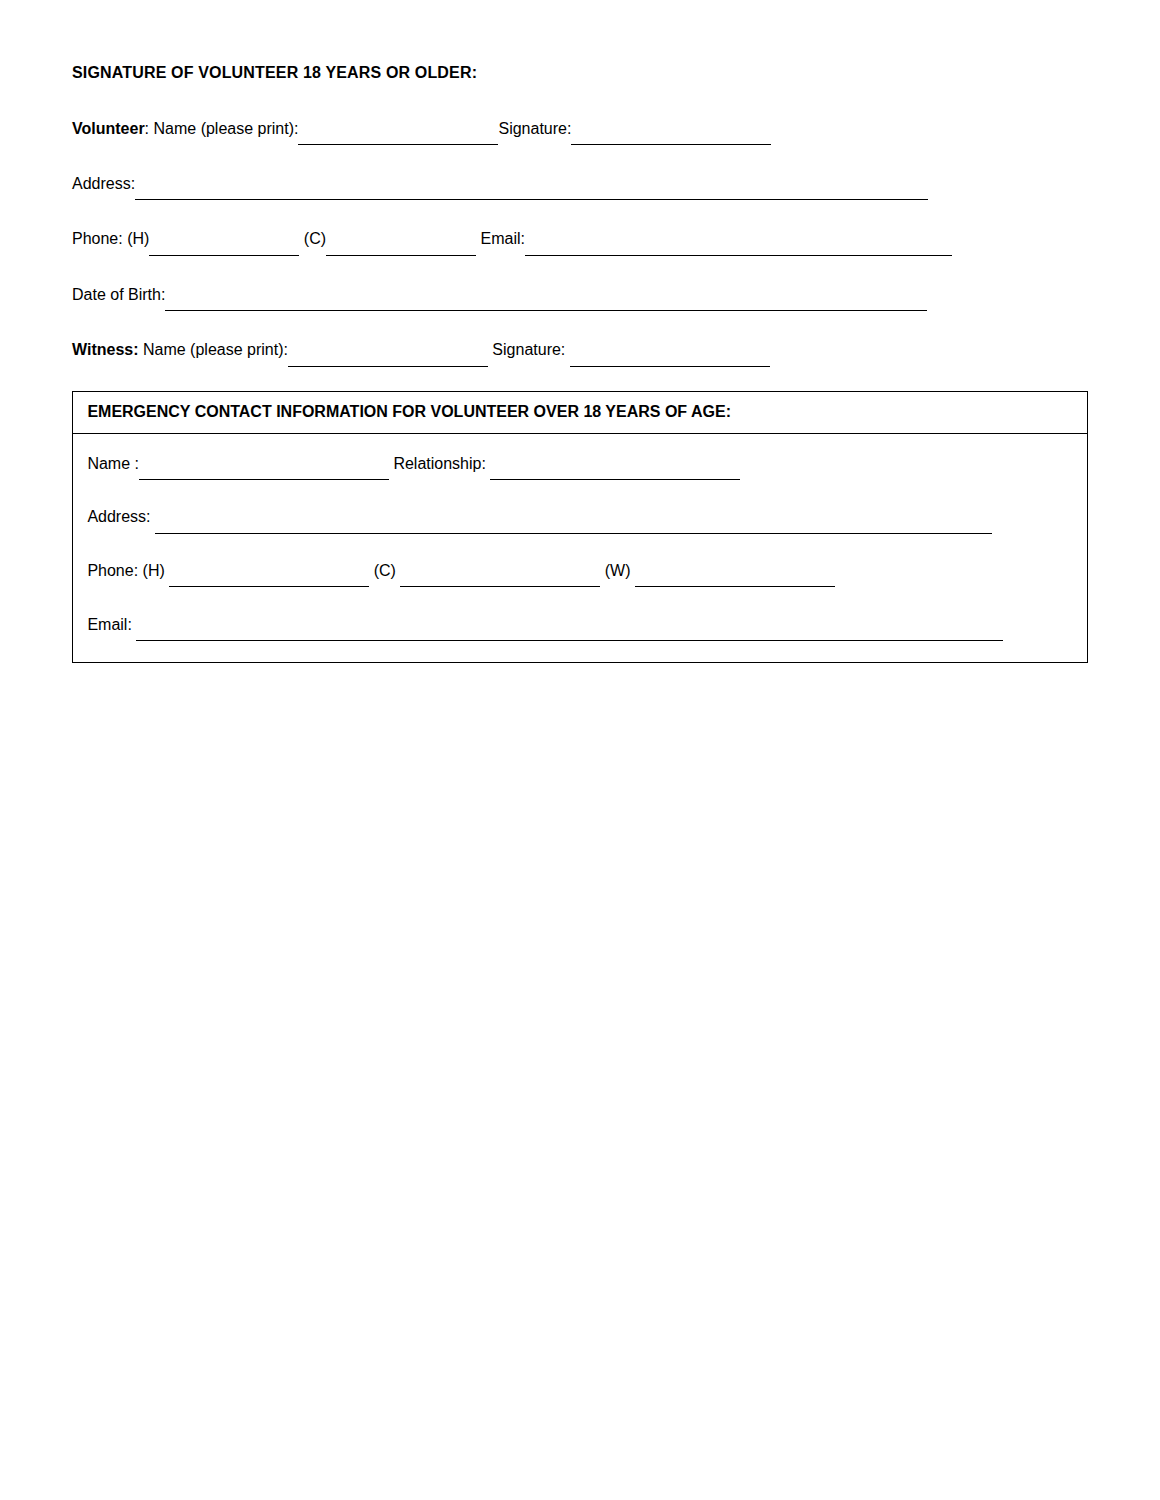SIGNATURE OF VOLUNTEER 18 YEARS OR OLDER:
Volunteer: Name (please print): Signature:
Address:
Phone: (H) (C) Email:
Date of Birth:
Witness: Name (please print): Signature:
EMERGENCY CONTACT INFORMATION FOR VOLUNTEER OVER 18 YEARS OF AGE:
Name : Relationship:
Address:
Phone: (H) (C) (W)
Email: